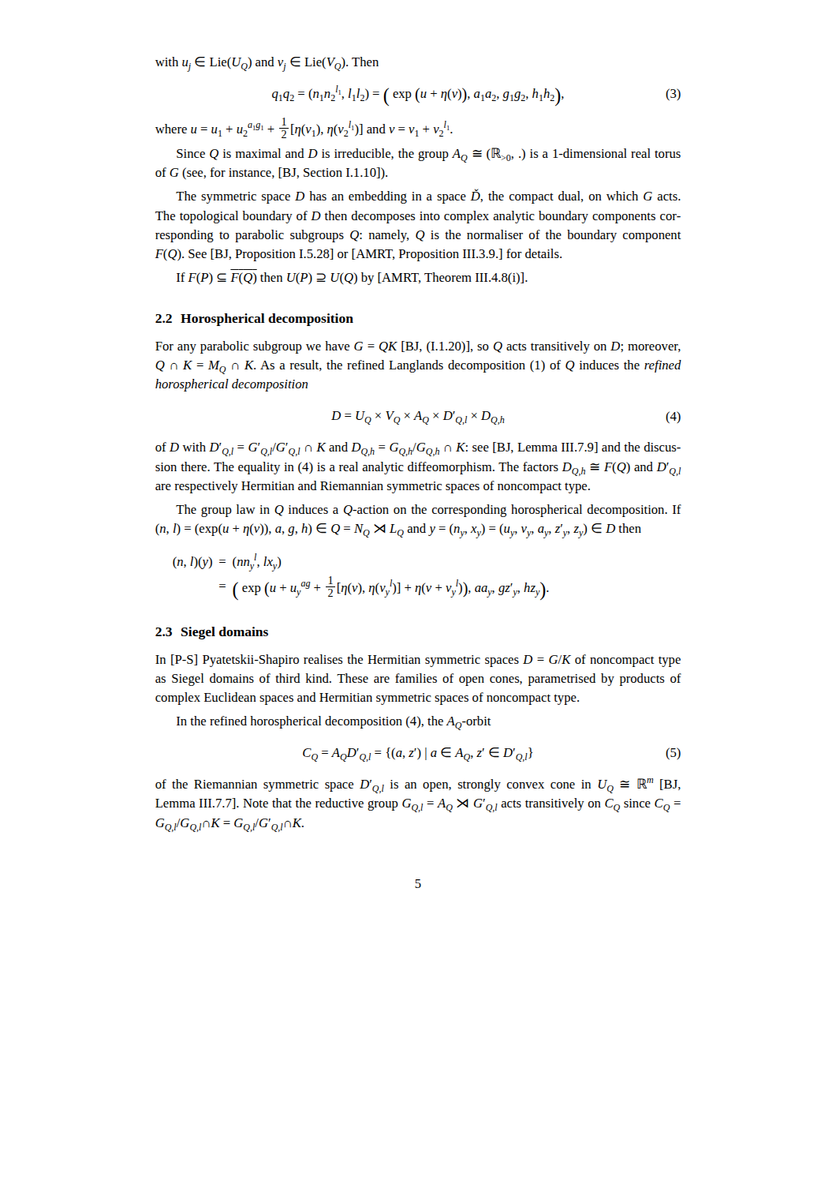with uj ∈ Lie(UQ) and vj ∈ Lie(VQ). Then
q1q2 = (n1n2l1, l1l2) = ( exp (u + η(v)), a1a2, g1g2, h1h2), (3)
where u = u1 + u2a1g1 + 12[η(v1), η(v2l1)] and v = v1 + v2l1.
Since Q is maximal and D is irreducible, the group AQ ≅ (ℝ>0, .) is a 1-dimensional real torus of G (see, for instance, [BJ, Section I.1.10]).
The symmetric space D has an embedding in a space Ď, the compact dual, on which G acts. The topological boundary of D then decomposes into complex analytic boundary components corresponding to parabolic subgroups Q: namely, Q is the normaliser of the boundary component F(Q). See [BJ, Proposition I.5.28] or [AMRT, Proposition III.3.9.] for details.
If F(P) ⊆ F(Q) then U(P) ⊇ U(Q) by [AMRT, Theorem III.4.8(i)].
2.2 Horospherical decomposition
For any parabolic subgroup we have G = QK [BJ, (I.1.20)], so Q acts transitively on D; moreover, Q ∩ K = MQ ∩ K. As a result, the refined Langlands decomposition (1) of Q induces the refined horospherical decomposition
D = UQ × VQ × AQ × D′Q,l × DQ,h (4)
of D with D′Q,l = G′Q,l/G′Q,l ∩ K and DQ,h = GQ,h/GQ,h ∩ K: see [BJ, Lemma III.7.9] and the discussion there. The equality in (4) is a real analytic diffeomorphism. The factors DQ,h ≅ F(Q) and D′Q,l are respectively Hermitian and Riemannian symmetric spaces of noncompact type.
The group law in Q induces a Q-action on the corresponding horospherical decomposition. If (n, l) = (exp(u + η(v)), a, g, h) ∈ Q = NQ ⋊ LQ and y = (ny, xy) = (uy, vy, ay, z′y, zy) ∈ D then
| ( n , l )( y ) | = | ( nn y l , lx y ) |
| | = | ( exp ( u + u y ag + 1 2 [ η ( v ), η ( v y l )] + η ( v + v y l ) ) , aa y , gz ′ y , hz y ) . |
2.3 Siegel domains
In [P-S] Pyatetskii-Shapiro realises the Hermitian symmetric spaces D = G/K of noncompact type as Siegel domains of third kind. These are families of open cones, parametrised by products of complex Euclidean spaces and Hermitian symmetric spaces of noncompact type.
In the refined horospherical decomposition (4), the AQ-orbit
CQ = AQD′Q,l = {(a, z′) | a ∈ AQ, z′ ∈ D′Q,l} (5)
of the Riemannian symmetric space D′Q,l is an open, strongly convex cone in UQ ≅ ℝm [BJ, Lemma III.7.7]. Note that the reductive group GQ,l = AQ ⋊ G′Q,l acts transitively on CQ since CQ = GQ,l/GQ,l∩K = GQ,l/G′Q,l∩K.
5